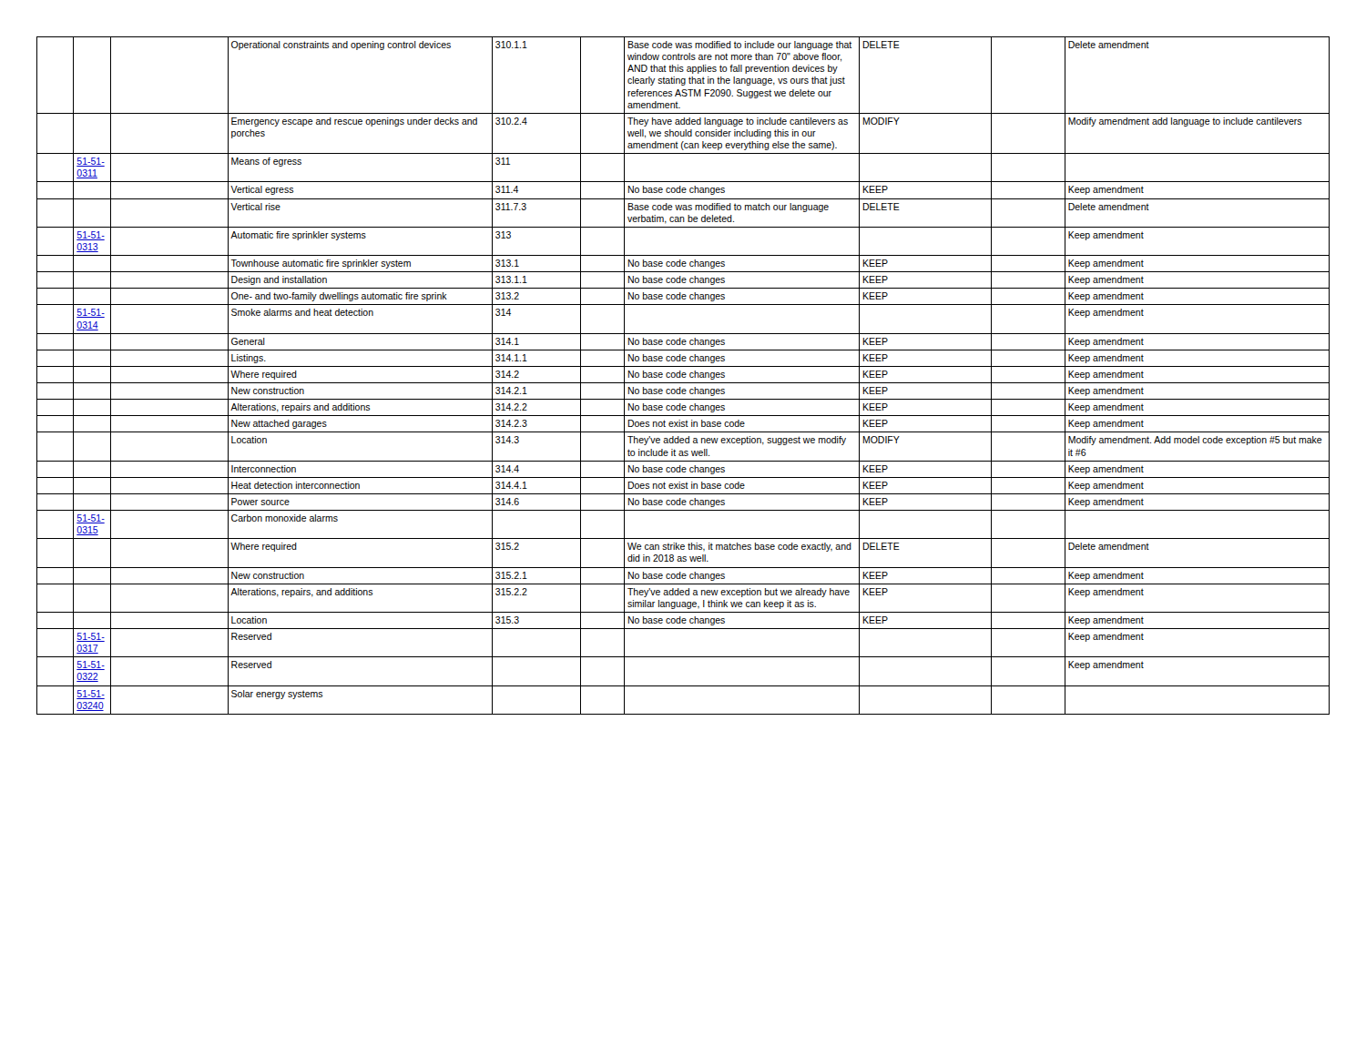| | | | Operational constraints and opening control devices | 310.1.1 | | Base code was modified to include our language that window controls are not more than 70" above floor, AND that this applies to fall prevention devices by clearly stating that in the language, vs ours that just references ASTM F2090. Suggest we delete our amendment. | DELETE | | Delete amendment |
| | | | Emergency escape and rescue openings under decks and porches | 310.2.4 | | They have added language to include cantilevers as well, we should consider including this in our amendment (can keep everything else the same). | MODIFY | | Modify amendment add language to include cantilevers |
| | 51-51-0311 | | Means of egress | 311 | | | | | |
| | | | Vertical egress | 311.4 | | No base code changes | KEEP | | Keep amendment |
| | | | Vertical rise | 311.7.3 | | Base code was modified to match our language verbatim, can be deleted. | DELETE | | Delete amendment |
| | 51-51-0313 | | Automatic fire sprinkler systems | 313 | | | | | Keep amendment |
| | | | Townhouse automatic fire sprinkler system | 313.1 | | No base code changes | KEEP | | Keep amendment |
| | | | Design and installation | 313.1.1 | | No base code changes | KEEP | | Keep amendment |
| | | | One- and two-family dwellings automatic fire sprink | 313.2 | | No base code changes | KEEP | | Keep amendment |
| | 51-51-0314 | | Smoke alarms and heat detection | 314 | | | | | Keep amendment |
| | | | General | 314.1 | | No base code changes | KEEP | | Keep amendment |
| | | | Listings. | 314.1.1 | | No base code changes | KEEP | | Keep amendment |
| | | | Where required | 314.2 | | No base code changes | KEEP | | Keep amendment |
| | | | New construction | 314.2.1 | | No base code changes | KEEP | | Keep amendment |
| | | | Alterations, repairs and additions | 314.2.2 | | No base code changes | KEEP | | Keep amendment |
| | | | New attached garages | 314.2.3 | | Does not exist in base code | KEEP | | Keep amendment |
| | | | Location | 314.3 | | They've added a new exception, suggest we modify to include it as well. | MODIFY | | Modify amendment. Add model code exception #5 but make it #6 |
| | | | Interconnection | 314.4 | | No base code changes | KEEP | | Keep amendment |
| | | | Heat detection interconnection | 314.4.1 | | Does not exist in base code | KEEP | | Keep amendment |
| | | | Power source | 314.6 | | No base code changes | KEEP | | Keep amendment |
| | 51-51-0315 | | Carbon monoxide alarms | | | | | | |
| | | | Where required | 315.2 | | We can strike this, it matches base code exactly, and did in 2018 as well. | DELETE | | Delete amendment |
| | | | New construction | 315.2.1 | | No base code changes | KEEP | | Keep amendment |
| | | | Alterations, repairs, and additions | 315.2.2 | | They've added a new exception but we already have similar language, I think we can keep it as is. | KEEP | | Keep amendment |
| | | | Location | 315.3 | | No base code changes | KEEP | | Keep amendment |
| | 51-51-0317 | | Reserved | | | | | | Keep amendment |
| | 51-51-0322 | | Reserved | | | | | | Keep amendment |
| | 51-51-03240 | | Solar energy systems | | | | | | |